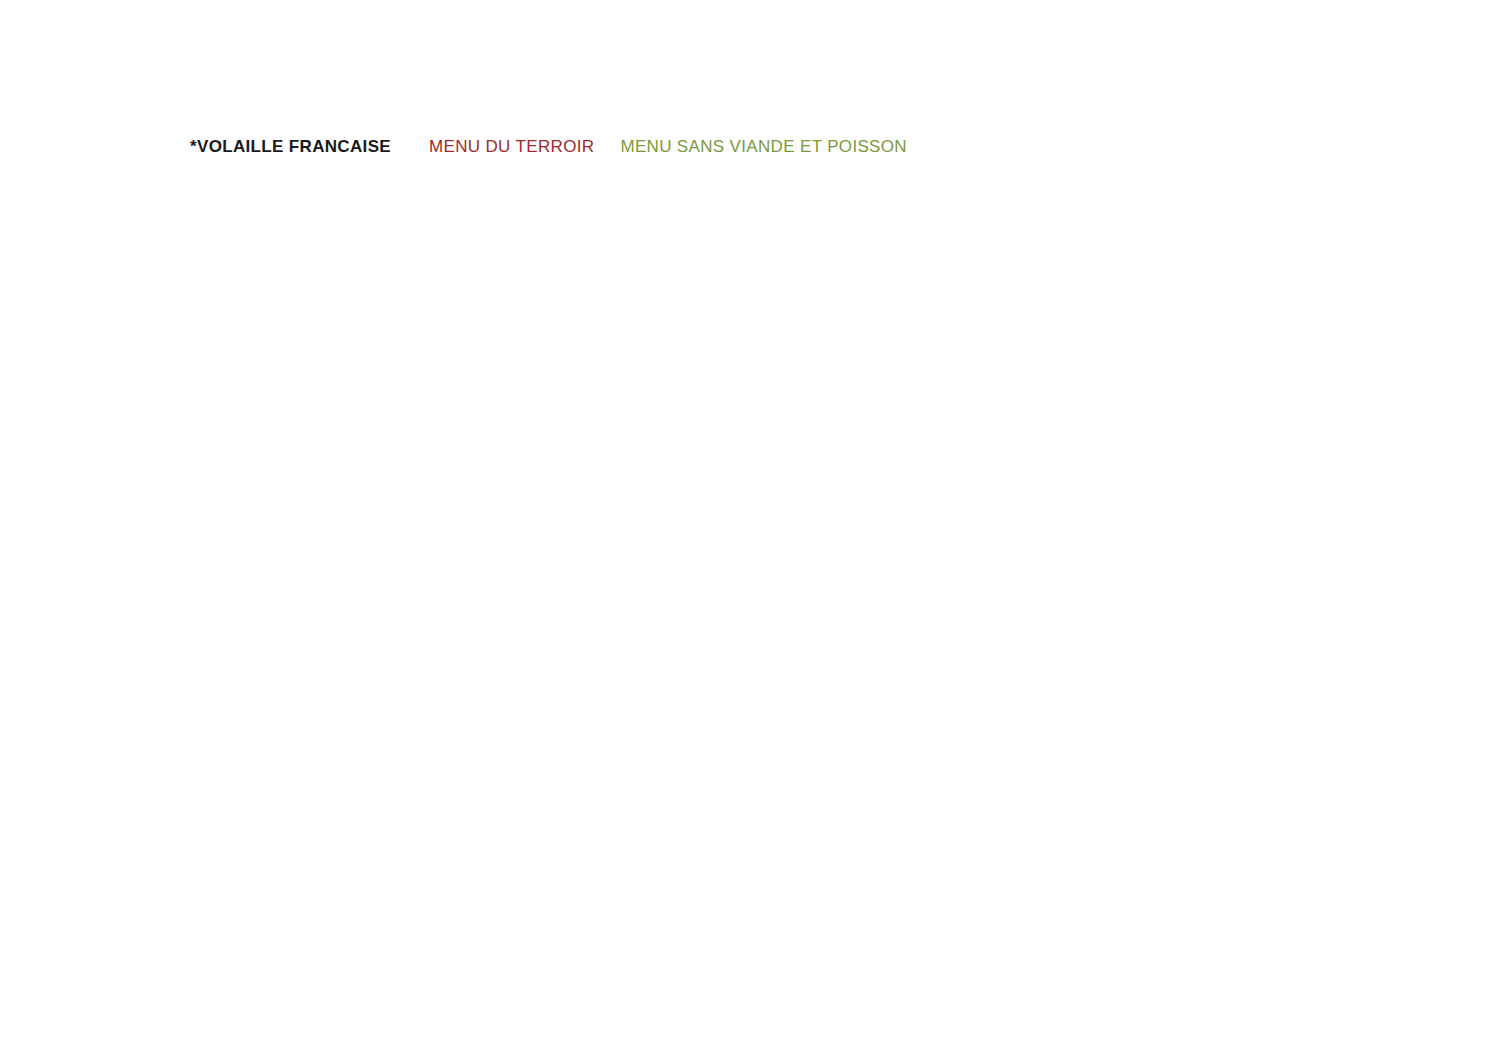*VOLAILLE FRANCAISE MENU DU TERROIR MENU SANS VIANDE ET POISSON